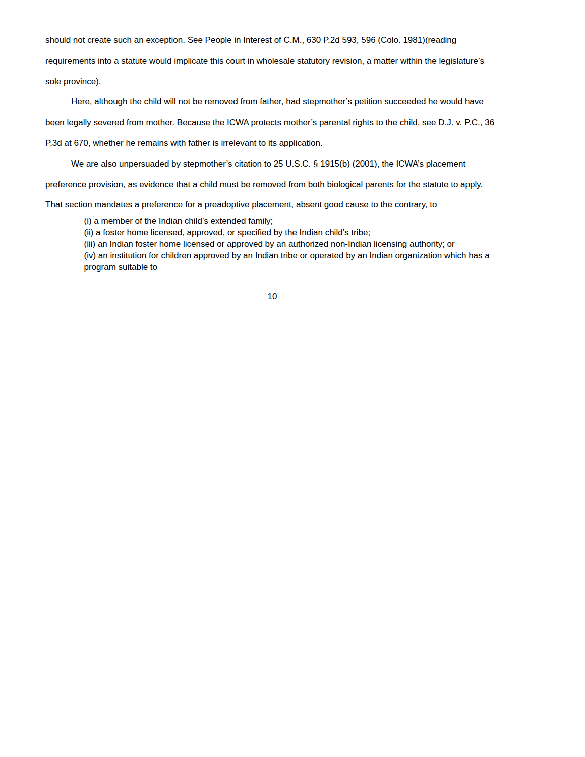should not create such an exception. See People in Interest of C.M., 630 P.2d 593, 596 (Colo. 1981)(reading requirements into a statute would implicate this court in wholesale statutory revision, a matter within the legislature’s sole province).
Here, although the child will not be removed from father, had stepmother’s petition succeeded he would have been legally severed from mother. Because the ICWA protects mother’s parental rights to the child, see D.J. v. P.C., 36 P.3d at 670, whether he remains with father is irrelevant to its application.
We are also unpersuaded by stepmother’s citation to 25 U.S.C. § 1915(b) (2001), the ICWA’s placement preference provision, as evidence that a child must be removed from both biological parents for the statute to apply. That section mandates a preference for a preadoptive placement, absent good cause to the contrary, to
(i) a member of the Indian child’s extended family;
(ii) a foster home licensed, approved, or specified by the Indian child’s tribe;
(iii) an Indian foster home licensed or approved by an authorized non-Indian licensing authority; or
(iv) an institution for children approved by an Indian tribe or operated by an Indian organization which has a program suitable to
10